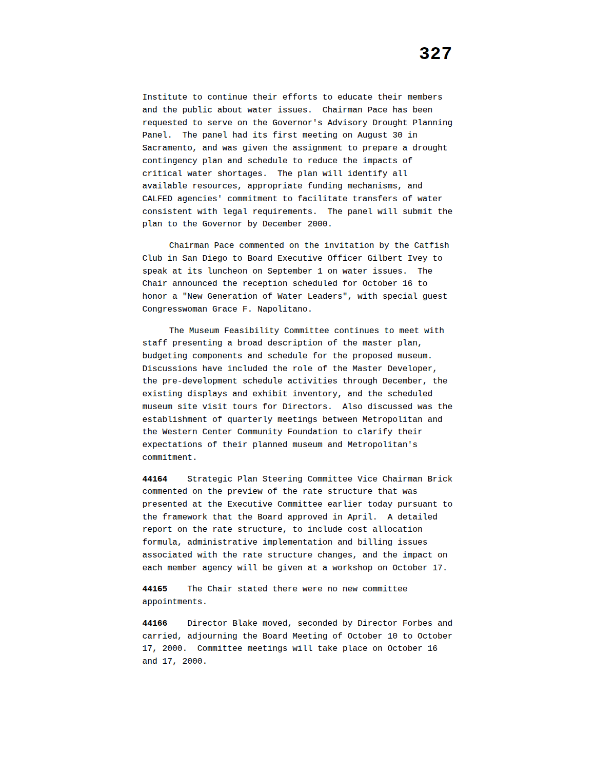327
Institute to continue their efforts to educate their members and the public about water issues. Chairman Pace has been requested to serve on the Governor's Advisory Drought Planning Panel. The panel had its first meeting on August 30 in Sacramento, and was given the assignment to prepare a drought contingency plan and schedule to reduce the impacts of critical water shortages. The plan will identify all available resources, appropriate funding mechanisms, and CALFED agencies' commitment to facilitate transfers of water consistent with legal requirements. The panel will submit the plan to the Governor by December 2000.
Chairman Pace commented on the invitation by the Catfish Club in San Diego to Board Executive Officer Gilbert Ivey to speak at its luncheon on September 1 on water issues. The Chair announced the reception scheduled for October 16 to honor a "New Generation of Water Leaders", with special guest Congresswoman Grace F. Napolitano.
The Museum Feasibility Committee continues to meet with staff presenting a broad description of the master plan, budgeting components and schedule for the proposed museum. Discussions have included the role of the Master Developer, the pre-development schedule activities through December, the existing displays and exhibit inventory, and the scheduled museum site visit tours for Directors. Also discussed was the establishment of quarterly meetings between Metropolitan and the Western Center Community Foundation to clarify their expectations of their planned museum and Metropolitan's commitment.
44164 Strategic Plan Steering Committee Vice Chairman Brick commented on the preview of the rate structure that was presented at the Executive Committee earlier today pursuant to the framework that the Board approved in April. A detailed report on the rate structure, to include cost allocation formula, administrative implementation and billing issues associated with the rate structure changes, and the impact on each member agency will be given at a workshop on October 17.
44165 The Chair stated there were no new committee appointments.
44166 Director Blake moved, seconded by Director Forbes and carried, adjourning the Board Meeting of October 10 to October 17, 2000. Committee meetings will take place on October 16 and 17, 2000.